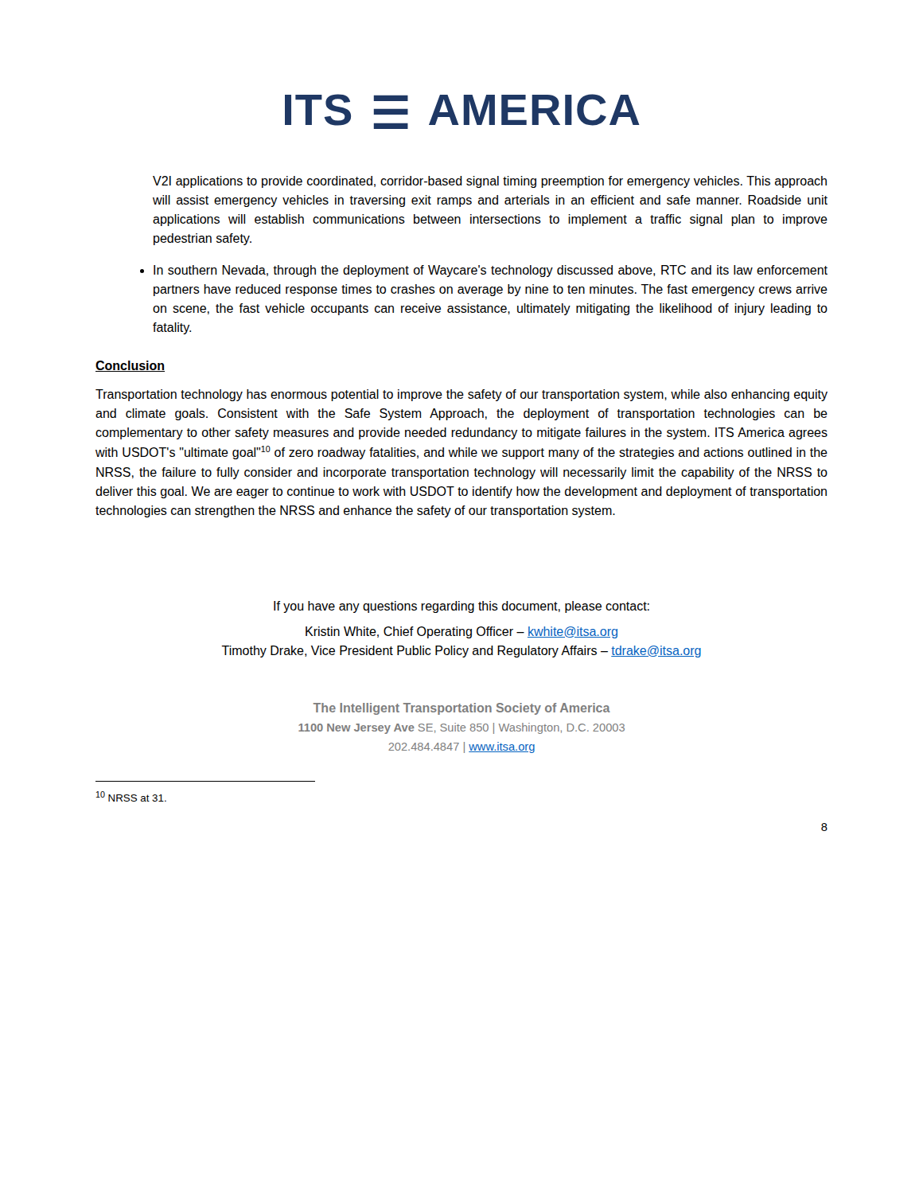ITS ☰ AMERICA
V2I applications to provide coordinated, corridor-based signal timing preemption for emergency vehicles. This approach will assist emergency vehicles in traversing exit ramps and arterials in an efficient and safe manner. Roadside unit applications will establish communications between intersections to implement a traffic signal plan to improve pedestrian safety.
In southern Nevada, through the deployment of Waycare's technology discussed above, RTC and its law enforcement partners have reduced response times to crashes on average by nine to ten minutes. The fast emergency crews arrive on scene, the fast vehicle occupants can receive assistance, ultimately mitigating the likelihood of injury leading to fatality.
Conclusion
Transportation technology has enormous potential to improve the safety of our transportation system, while also enhancing equity and climate goals. Consistent with the Safe System Approach, the deployment of transportation technologies can be complementary to other safety measures and provide needed redundancy to mitigate failures in the system. ITS America agrees with USDOT's "ultimate goal"10 of zero roadway fatalities, and while we support many of the strategies and actions outlined in the NRSS, the failure to fully consider and incorporate transportation technology will necessarily limit the capability of the NRSS to deliver this goal. We are eager to continue to work with USDOT to identify how the development and deployment of transportation technologies can strengthen the NRSS and enhance the safety of our transportation system.
If you have any questions regarding this document, please contact:
Kristin White, Chief Operating Officer – kwhite@itsa.org
Timothy Drake, Vice President Public Policy and Regulatory Affairs – tdrake@itsa.org
The Intelligent Transportation Society of America
1100 New Jersey Ave SE, Suite 850 | Washington, D.C. 20003
202.484.4847 | www.itsa.org
10 NRSS at 31.
8